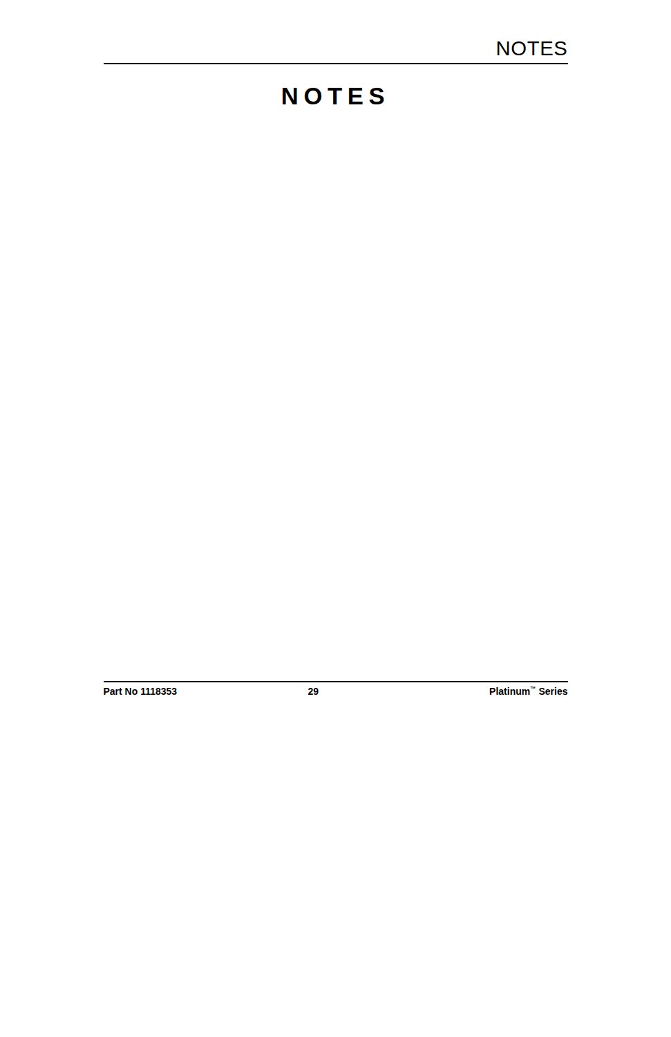NOTES
NOTES
Part No 1118353
29
Platinum™ Series